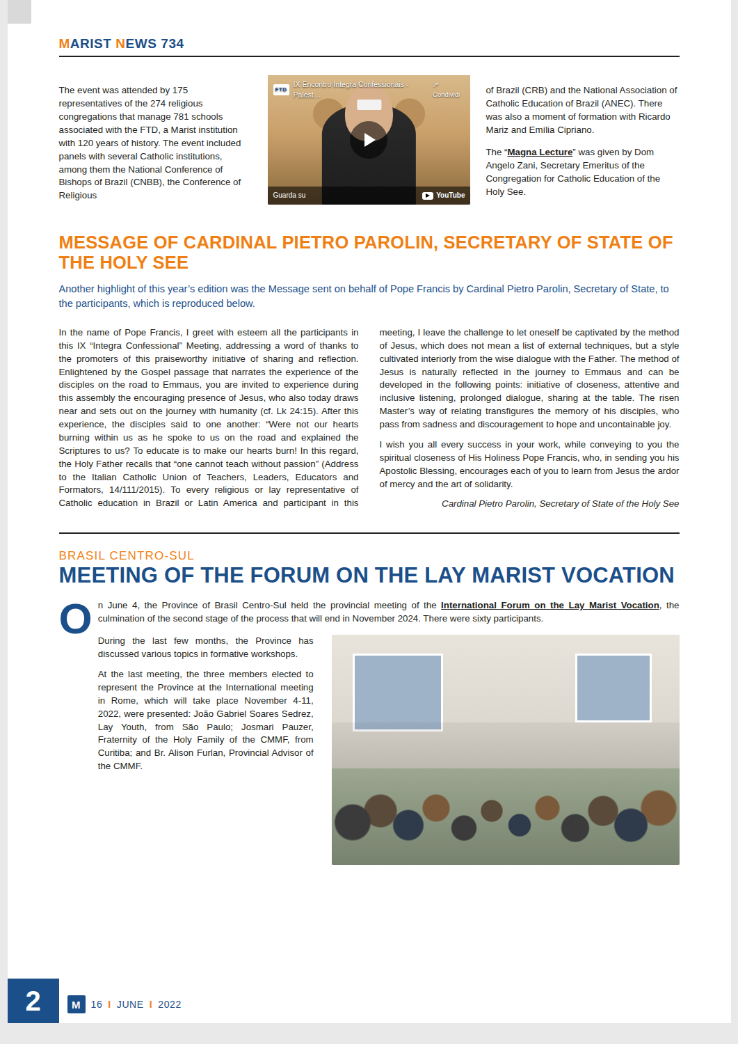MARIST NEWS 734
The event was attended by 175 representatives of the 274 religious congregations that manage 781 schools associated with the FTD, a Marist institution with 120 years of history. The event included panels with several Catholic institutions, among them the National Conference of Bishops of Brazil (CNBB), the Conference of Religious
FTD IX Encontro Integra Confessionais - Palest… ↗ Condividi
Guarda su YouTube
of Brazil (CRB) and the National Association of Catholic Education of Brazil (ANEC). There was also a moment of formation with Ricardo Mariz and Emília Cipriano.
The “Magna Lecture” was given by Dom Angelo Zani, Secretary Emeritus of the Congregation for Catholic Education of the Holy See.
MESSAGE OF CARDINAL PIETRO PAROLIN, SECRETARY OF STATE OF THE HOLY SEE
Another highlight of this year’s edition was the Message sent on behalf of Pope Francis by Cardinal Pietro Parolin, Secretary of State, to the participants, which is reproduced below.
In the name of Pope Francis, I greet with esteem all the participants in this IX “Integra Confessional” Meeting, addressing a word of thanks to the promoters of this praiseworthy initiative of sharing and reflection. Enlightened by the Gospel passage that narrates the experience of the disciples on the road to Emmaus, you are invited to experience during this assembly the encouraging presence of Jesus, who also today draws near and sets out on the journey with humanity (cf. Lk 24:15). After this experience, the disciples said to one another: “Were not our hearts burning within us as he spoke to us on the road and explained the Scriptures to us? To educate is to make our hearts burn! In this regard, the Holy Father recalls that “one cannot teach without passion” (Address to the Italian Catholic Union of Teachers, Leaders, Educators and Formators, 14/111/2015). To every religious or lay representative of Catholic education in Brazil or Latin America and participant in this meeting, I leave the challenge to let oneself be captivated by the method of Jesus, which does not mean a list of external techniques, but a style cultivated interiorly from the wise dialogue with the Father. The method of Jesus is naturally reflected in the journey to Emmaus and can be developed in the following points: initiative of closeness, attentive and inclusive listening, prolonged dialogue, sharing at the table. The risen Master’s way of relating transfigures the memory of his disciples, who pass from sadness and discouragement to hope and uncontainable joy.
I wish you all every success in your work, while conveying to you the spiritual closeness of His Holiness Pope Francis, who, in sending you his Apostolic Blessing, encourages each of you to learn from Jesus the ardor of mercy and the art of solidarity.
Cardinal Pietro Parolin, Secretary of State of the Holy See
BRASIL CENTRO-SUL
MEETING OF THE FORUM ON THE LAY MARIST VOCATION
O
n June 4, the Province of Brasil Centro-Sul held the provincial meeting of the International Forum on the Lay Marist Vocation, the culmination of the second stage of the process that will end in November 2024. There were sixty participants.
During the last few months, the Province has discussed various topics in formative workshops.
At the last meeting, the three members elected to represent the Province at the International meeting in Rome, which will take place November 4-11, 2022, were presented: João Gabriel Soares Sedrez, Lay Youth, from São Paulo; Josmari Pauzer, Fraternity of the Holy Family of the CMMF, from Curitiba; and Br. Alison Furlan, Provincial Advisor of the CMMF.
2
M 16 I JUNE I 2022